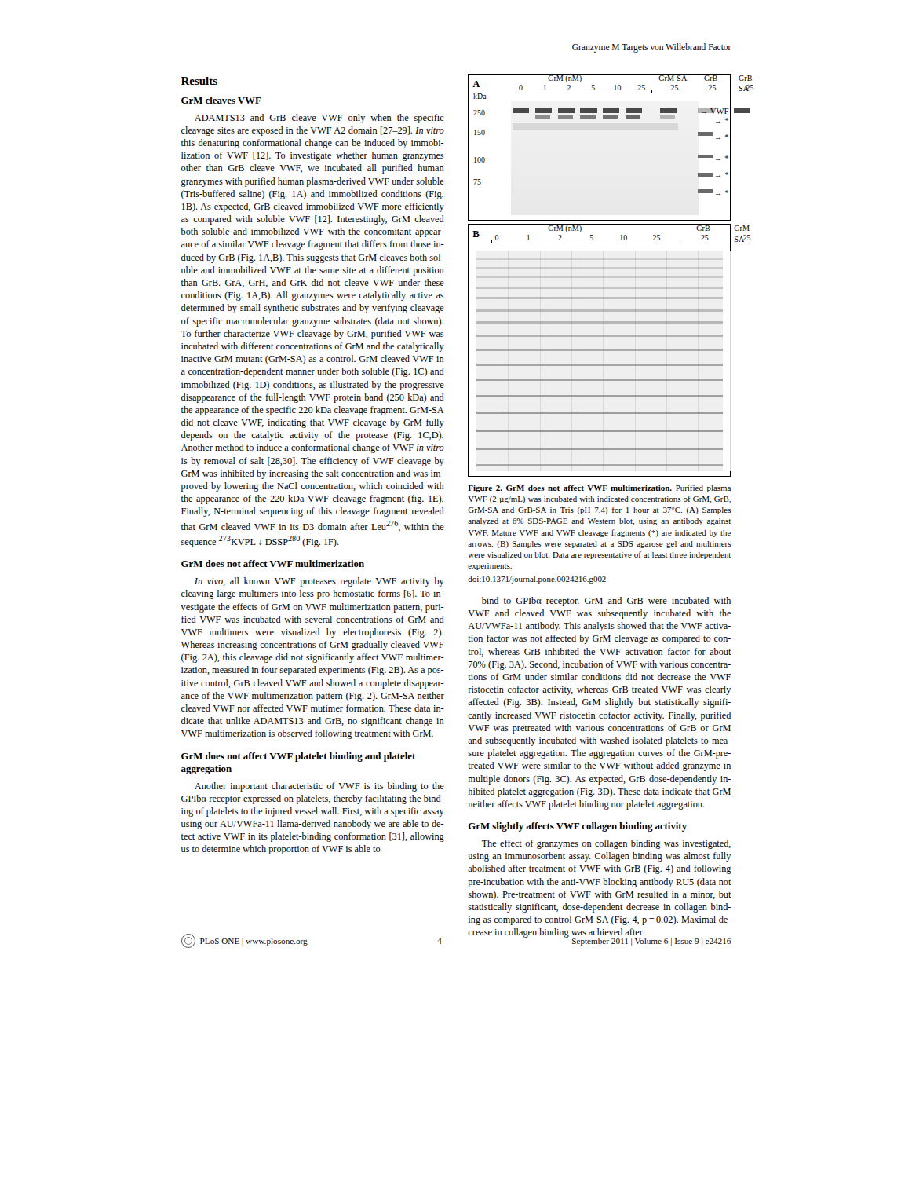Granzyme M Targets von Willebrand Factor
Results
GrM cleaves VWF
ADAMTS13 and GrB cleave VWF only when the specific cleavage sites are exposed in the VWF A2 domain [27–29]. In vitro this denaturing conformational change can be induced by immobilization of VWF [12]. To investigate whether human granzymes other than GrB cleave VWF, we incubated all purified human granzymes with purified human plasma-derived VWF under soluble (Tris-buffered saline) (Fig. 1A) and immobilized conditions (Fig. 1B). As expected, GrB cleaved immobilized VWF more efficiently as compared with soluble VWF [12]. Interestingly, GrM cleaved both soluble and immobilized VWF with the concomitant appearance of a similar VWF cleavage fragment that differs from those induced by GrB (Fig. 1A,B). This suggests that GrM cleaves both soluble and immobilized VWF at the same site at a different position than GrB. GrA, GrH, and GrK did not cleave VWF under these conditions (Fig. 1A,B). All granzymes were catalytically active as determined by small synthetic substrates and by verifying cleavage of specific macromolecular granzyme substrates (data not shown). To further characterize VWF cleavage by GrM, purified VWF was incubated with different concentrations of GrM and the catalytically inactive GrM mutant (GrM-SA) as a control. GrM cleaved VWF in a concentration-dependent manner under both soluble (Fig. 1C) and immobilized (Fig. 1D) conditions, as illustrated by the progressive disappearance of the full-length VWF protein band (250 kDa) and the appearance of the specific 220 kDa cleavage fragment. GrM-SA did not cleave VWF, indicating that VWF cleavage by GrM fully depends on the catalytic activity of the protease (Fig. 1C,D). Another method to induce a conformational change of VWF in vitro is by removal of salt [28,30]. The efficiency of VWF cleavage by GrM was inhibited by increasing the salt concentration and was improved by lowering the NaCl concentration, which coincided with the appearance of the 220 kDa VWF cleavage fragment (fig. 1E). Finally, N-terminal sequencing of this cleavage fragment revealed that GrM cleaved VWF in its D3 domain after Leu276, within the sequence 273KVPL ↓ DSSP280 (Fig. 1F).
GrM does not affect VWF multimerization
In vivo, all known VWF proteases regulate VWF activity by cleaving large multimers into less pro-hemostatic forms [6]. To investigate the effects of GrM on VWF multimerization pattern, purified VWF was incubated with several concentrations of GrM and VWF multimers were visualized by electrophoresis (Fig. 2). Whereas increasing concentrations of GrM gradually cleaved VWF (Fig. 2A), this cleavage did not significantly affect VWF multimerization, measured in four separated experiments (Fig. 2B). As a positive control, GrB cleaved VWF and showed a complete disappearance of the VWF multimerization pattern (Fig. 2). GrM-SA neither cleaved VWF nor affected VWF mutimer formation. These data indicate that unlike ADAMTS13 and GrB, no significant change in VWF multimerization is observed following treatment with GrM.
GrM does not affect VWF platelet binding and platelet aggregation
Another important characteristic of VWF is its binding to the GPIbα receptor expressed on platelets, thereby facilitating the binding of platelets to the injured vessel wall. First, with a specific assay using our AU/VWFa-11 llama-derived nanobody we are able to detect active VWF in its platelet-binding conformation [31], allowing us to determine which proportion of VWF is able to
A
GrM (nM)
GrM-SA
GrB
GrB-SA
0
1
2
5
10
25
25
25
25
kDa
250
150
100
75
→ VWF
→ *
→ *
→ *
→ *
→ *
B
GrM (nM)
GrB
GrM-SA
0
1
2
5
10
25
25
25
Figure 2. GrM does not affect VWF multimerization. Purified plasma VWF (2 µg/mL) was incubated with indicated concentrations of GrM, GrB, GrM-SA and GrB-SA in Tris (pH 7.4) for 1 hour at 37°C. (A) Samples analyzed at 6% SDS-PAGE and Western blot, using an antibody against VWF. Mature VWF and VWF cleavage fragments (*) are indicated by the arrows. (B) Samples were separated at a SDS agarose gel and multimers were visualized on blot. Data are representative of at least three independent experiments.
doi:10.1371/journal.pone.0024216.g002
bind to GPIbα receptor. GrM and GrB were incubated with VWF and cleaved VWF was subsequently incubated with the AU/VWFa-11 antibody. This analysis showed that the VWF activation factor was not affected by GrM cleavage as compared to control, whereas GrB inhibited the VWF activation factor for about 70% (Fig. 3A). Second, incubation of VWF with various concentrations of GrM under similar conditions did not decrease the VWF ristocetin cofactor activity, whereas GrB-treated VWF was clearly affected (Fig. 3B). Instead, GrM slightly but statistically significantly increased VWF ristocetin cofactor activity. Finally, purified VWF was pretreated with various concentrations of GrB or GrM and subsequently incubated with washed isolated platelets to measure platelet aggregation. The aggregation curves of the GrM-pretreated VWF were similar to the VWF without added granzyme in multiple donors (Fig. 3C). As expected, GrB dose-dependently inhibited platelet aggregation (Fig. 3D). These data indicate that GrM neither affects VWF platelet binding nor platelet aggregation.
GrM slightly affects VWF collagen binding activity
The effect of granzymes on collagen binding was investigated, using an immunosorbent assay. Collagen binding was almost fully abolished after treatment of VWF with GrB (Fig. 4) and following pre-incubation with the anti-VWF blocking antibody RU5 (data not shown). Pre-treatment of VWF with GrM resulted in a minor, but statistically significant, dose-dependent decrease in collagen binding as compared to control GrM-SA (Fig. 4, p = 0.02). Maximal decrease in collagen binding was achieved after
PLoS ONE | www.plosone.org
4
September 2011 | Volume 6 | Issue 9 | e24216